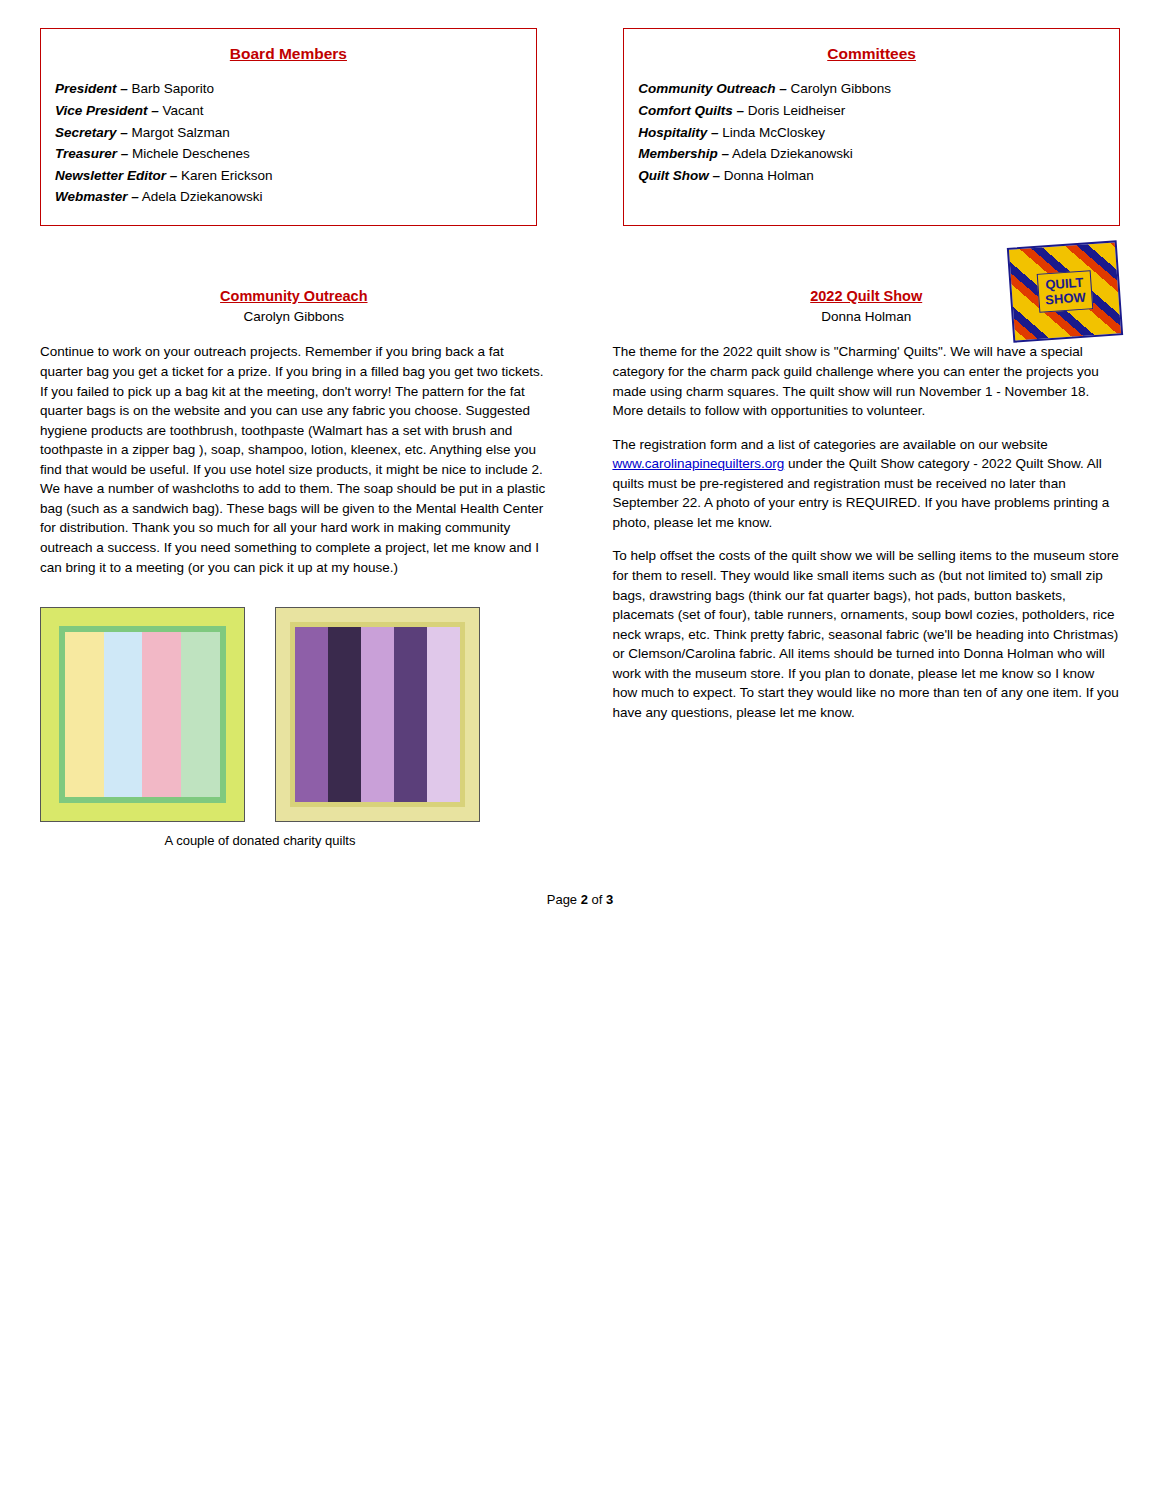Board Members
President – Barb Saporito
Vice President – Vacant
Secretary – Margot Salzman
Treasurer – Michele Deschenes
Newsletter Editor – Karen Erickson
Webmaster – Adela Dziekanowski
Committees
Community Outreach – Carolyn Gibbons
Comfort Quilts – Doris Leidheiser
Hospitality – Linda McCloskey
Membership – Adela Dziekanowski
Quilt Show – Donna Holman
Community Outreach
Carolyn Gibbons
Continue to work on your outreach projects. Remember if you bring back a fat quarter bag you get a ticket for a prize. If you bring in a filled bag you get two tickets. If you failed to pick up a bag kit at the meeting, don't worry! The pattern for the fat quarter bags is on the website and you can use any fabric you choose. Suggested hygiene products are toothbrush, toothpaste (Walmart has a set with brush and toothpaste in a zipper bag ), soap, shampoo, lotion, kleenex, etc. Anything else you find that would be useful. If you use hotel size products, it might be nice to include 2. We have a number of washcloths to add to them. The soap should be put in a plastic bag (such as a sandwich bag). These bags will be given to the Mental Health Center for distribution. Thank you so much for all your hard work in making community outreach a success. If you need something to complete a project, let me know and I can bring it to a meeting (or you can pick it up at my house.)
A couple of donated charity quilts
QUILT
SHOW
2022 Quilt Show
Donna Holman
The theme for the 2022 quilt show is "Charming' Quilts". We will have a special category for the charm pack guild challenge where you can enter the projects you made using charm squares. The quilt show will run November 1 - November 18. More details to follow with opportunities to volunteer.
The registration form and a list of categories are available on our website www.carolinapinequilters.org under the Quilt Show category - 2022 Quilt Show. All quilts must be pre-registered and registration must be received no later than September 22. A photo of your entry is REQUIRED. If you have problems printing a photo, please let me know.
To help offset the costs of the quilt show we will be selling items to the museum store for them to resell. They would like small items such as (but not limited to) small zip bags, drawstring bags (think our fat quarter bags), hot pads, button baskets, placemats (set of four), table runners, ornaments, soup bowl cozies, potholders, rice neck wraps, etc. Think pretty fabric, seasonal fabric (we'll be heading into Christmas) or Clemson/Carolina fabric. All items should be turned into Donna Holman who will work with the museum store. If you plan to donate, please let me know so I know how much to expect. To start they would like no more than ten of any one item. If you have any questions, please let me know.
Page 2 of 3